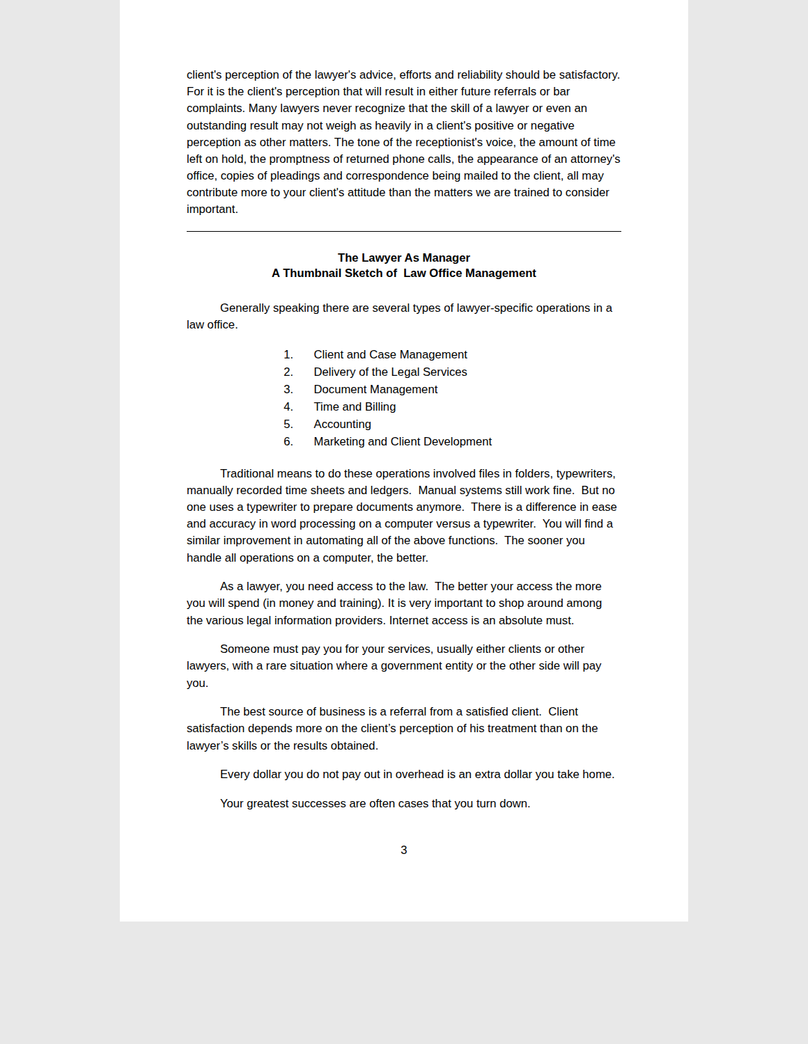client's perception of the lawyer's advice, efforts and reliability should be satisfactory. For it is the client's perception that will result in either future referrals or bar complaints. Many lawyers never recognize that the skill of a lawyer or even an outstanding result may not weigh as heavily in a client's positive or negative perception as other matters. The tone of the receptionist's voice, the amount of time left on hold, the promptness of returned phone calls, the appearance of an attorney's office, copies of pleadings and correspondence being mailed to the client, all may contribute more to your client's attitude than the matters we are trained to consider important.
The Lawyer As ManagerA Thumbnail Sketch of Law Office Management
Generally speaking there are several types of lawyer-specific operations in a law office.
1. Client and Case Management
2. Delivery of the Legal Services
3. Document Management
4. Time and Billing
5. Accounting
6. Marketing and Client Development
Traditional means to do these operations involved files in folders, typewriters, manually recorded time sheets and ledgers. Manual systems still work fine. But no one uses a typewriter to prepare documents anymore. There is a difference in ease and accuracy in word processing on a computer versus a typewriter. You will find a similar improvement in automating all of the above functions. The sooner you handle all operations on a computer, the better.
As a lawyer, you need access to the law. The better your access the more you will spend (in money and training). It is very important to shop around among the various legal information providers. Internet access is an absolute must.
Someone must pay you for your services, usually either clients or other lawyers, with a rare situation where a government entity or the other side will pay you.
The best source of business is a referral from a satisfied client. Client satisfaction depends more on the client’s perception of his treatment than on the lawyer’s skills or the results obtained.
Every dollar you do not pay out in overhead is an extra dollar you take home.
Your greatest successes are often cases that you turn down.
3